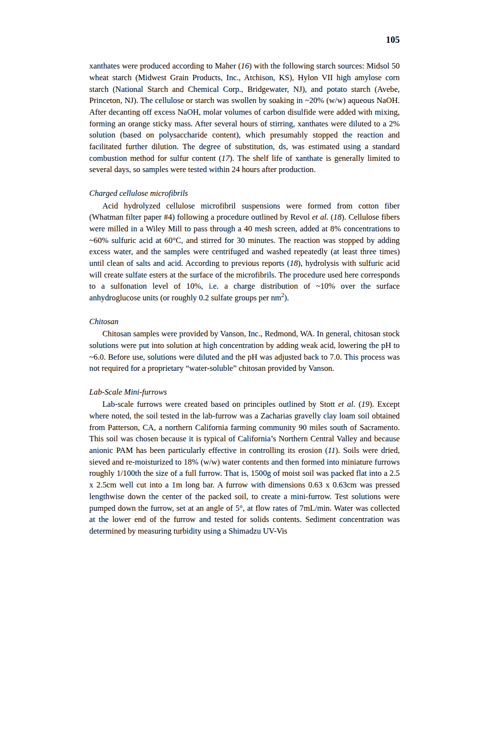105
xanthates were produced according to Maher (16) with the following starch sources: Midsol 50 wheat starch (Midwest Grain Products, Inc., Atchison, KS), Hylon VII high amylose corn starch (National Starch and Chemical Corp., Bridgewater, NJ), and potato starch (Avebe, Princeton, NJ). The cellulose or starch was swollen by soaking in ~20% (w/w) aqueous NaOH. After decanting off excess NaOH, molar volumes of carbon disulfide were added with mixing, forming an orange sticky mass. After several hours of stirring, xanthates were diluted to a 2% solution (based on polysaccharide content), which presumably stopped the reaction and facilitated further dilution. The degree of substitution, ds, was estimated using a standard combustion method for sulfur content (17). The shelf life of xanthate is generally limited to several days, so samples were tested within 24 hours after production.
Charged cellulose microfibrils
Acid hydrolyzed cellulose microfibril suspensions were formed from cotton fiber (Whatman filter paper #4) following a procedure outlined by Revol et al. (18). Cellulose fibers were milled in a Wiley Mill to pass through a 40 mesh screen, added at 8% concentrations to ~60% sulfuric acid at 60°C, and stirred for 30 minutes. The reaction was stopped by adding excess water, and the samples were centrifuged and washed repeatedly (at least three times) until clean of salts and acid. According to previous reports (18), hydrolysis with sulfuric acid will create sulfate esters at the surface of the microfibrils. The procedure used here corresponds to a sulfonation level of 10%, i.e. a charge distribution of ~10% over the surface anhydroglucose units (or roughly 0.2 sulfate groups per nm2).
Chitosan
Chitosan samples were provided by Vanson, Inc., Redmond, WA. In general, chitosan stock solutions were put into solution at high concentration by adding weak acid, lowering the pH to ~6.0. Before use, solutions were diluted and the pH was adjusted back to 7.0. This process was not required for a proprietary “water-soluble” chitosan provided by Vanson.
Lab-Scale Mini-furrows
Lab-scale furrows were created based on principles outlined by Stott et al. (19). Except where noted, the soil tested in the lab-furrow was a Zacharias gravelly clay loam soil obtained from Patterson, CA, a northern California farming community 90 miles south of Sacramento. This soil was chosen because it is typical of California’s Northern Central Valley and because anionic PAM has been particularly effective in controlling its erosion (11). Soils were dried, sieved and re-moisturized to 18% (w/w) water contents and then formed into miniature furrows roughly 1/100th the size of a full furrow. That is, 1500g of moist soil was packed flat into a 2.5 x 2.5cm well cut into a 1m long bar. A furrow with dimensions 0.63 x 0.63cm was pressed lengthwise down the center of the packed soil, to create a mini-furrow. Test solutions were pumped down the furrow, set at an angle of 5°, at flow rates of 7mL/min. Water was collected at the lower end of the furrow and tested for solids contents. Sediment concentration was determined by measuring turbidity using a Shimadzu UV-Vis